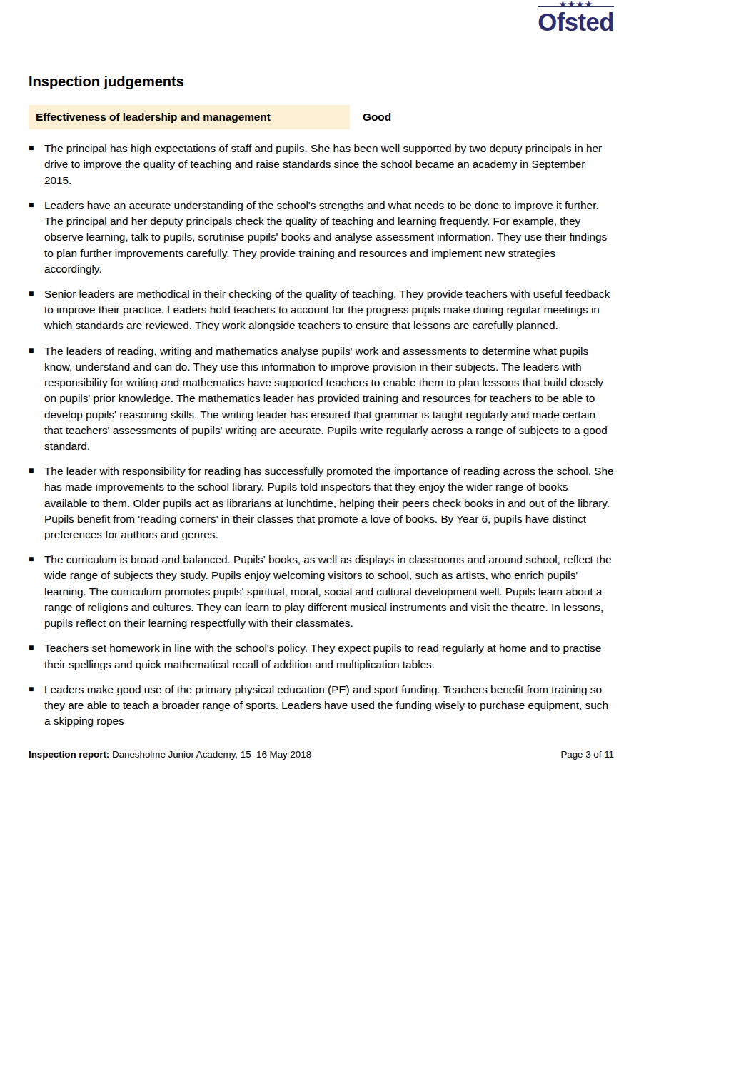★★★★ Ofsted
Inspection judgements
Effectiveness of leadership and management
Good
The principal has high expectations of staff and pupils. She has been well supported by two deputy principals in her drive to improve the quality of teaching and raise standards since the school became an academy in September 2015.
Leaders have an accurate understanding of the school's strengths and what needs to be done to improve it further. The principal and her deputy principals check the quality of teaching and learning frequently. For example, they observe learning, talk to pupils, scrutinise pupils' books and analyse assessment information. They use their findings to plan further improvements carefully. They provide training and resources and implement new strategies accordingly.
Senior leaders are methodical in their checking of the quality of teaching. They provide teachers with useful feedback to improve their practice. Leaders hold teachers to account for the progress pupils make during regular meetings in which standards are reviewed. They work alongside teachers to ensure that lessons are carefully planned.
The leaders of reading, writing and mathematics analyse pupils' work and assessments to determine what pupils know, understand and can do. They use this information to improve provision in their subjects. The leaders with responsibility for writing and mathematics have supported teachers to enable them to plan lessons that build closely on pupils' prior knowledge. The mathematics leader has provided training and resources for teachers to be able to develop pupils' reasoning skills. The writing leader has ensured that grammar is taught regularly and made certain that teachers' assessments of pupils' writing are accurate. Pupils write regularly across a range of subjects to a good standard.
The leader with responsibility for reading has successfully promoted the importance of reading across the school. She has made improvements to the school library. Pupils told inspectors that they enjoy the wider range of books available to them. Older pupils act as librarians at lunchtime, helping their peers check books in and out of the library. Pupils benefit from 'reading corners' in their classes that promote a love of books. By Year 6, pupils have distinct preferences for authors and genres.
The curriculum is broad and balanced. Pupils' books, as well as displays in classrooms and around school, reflect the wide range of subjects they study. Pupils enjoy welcoming visitors to school, such as artists, who enrich pupils' learning. The curriculum promotes pupils' spiritual, moral, social and cultural development well. Pupils learn about a range of religions and cultures. They can learn to play different musical instruments and visit the theatre. In lessons, pupils reflect on their learning respectfully with their classmates.
Teachers set homework in line with the school's policy. They expect pupils to read regularly at home and to practise their spellings and quick mathematical recall of addition and multiplication tables.
Leaders make good use of the primary physical education (PE) and sport funding. Teachers benefit from training so they are able to teach a broader range of sports. Leaders have used the funding wisely to purchase equipment, such a skipping ropes
Inspection report: Danesholme Junior Academy, 15–16 May 2018
Page 3 of 11